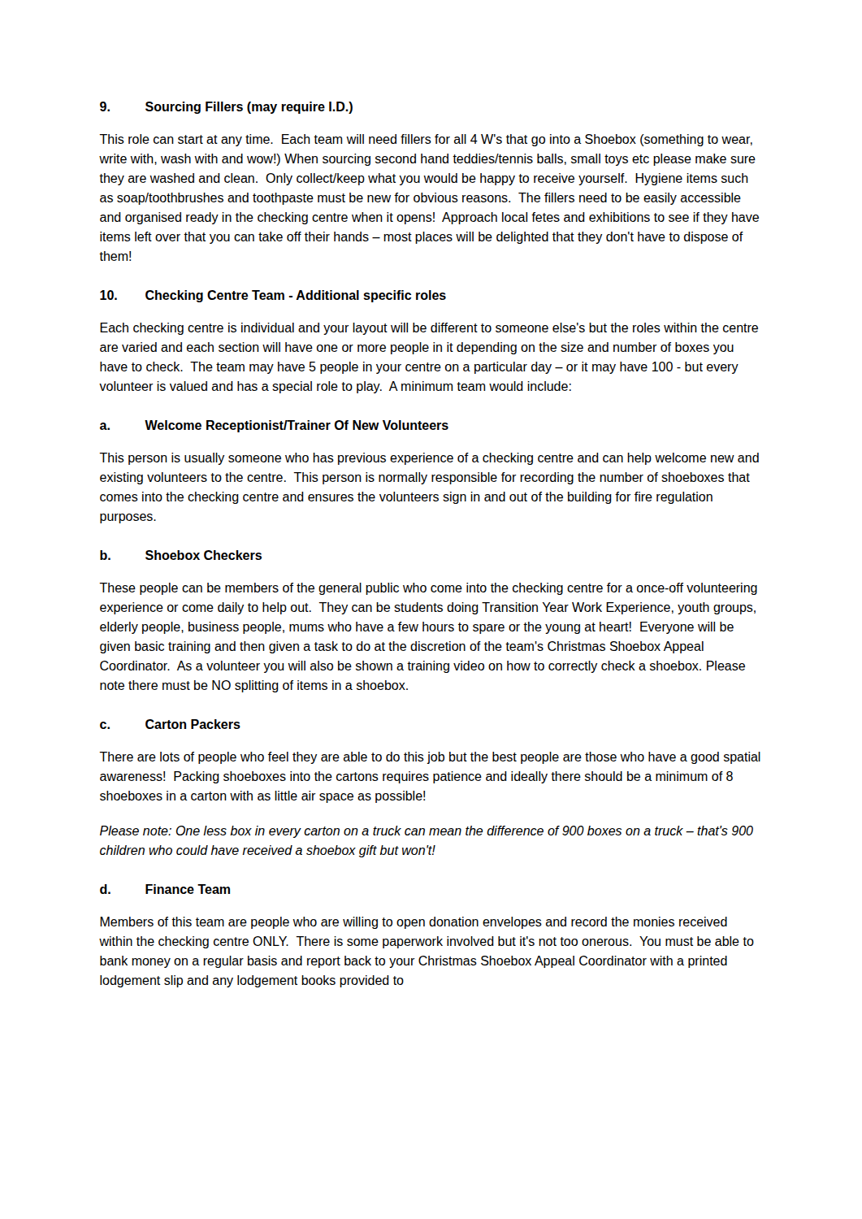9. Sourcing Fillers (may require I.D.)
This role can start at any time. Each team will need fillers for all 4 W's that go into a Shoebox (something to wear, write with, wash with and wow!) When sourcing second hand teddies/tennis balls, small toys etc please make sure they are washed and clean. Only collect/keep what you would be happy to receive yourself. Hygiene items such as soap/toothbrushes and toothpaste must be new for obvious reasons. The fillers need to be easily accessible and organised ready in the checking centre when it opens! Approach local fetes and exhibitions to see if they have items left over that you can take off their hands – most places will be delighted that they don't have to dispose of them!
10. Checking Centre Team - Additional specific roles
Each checking centre is individual and your layout will be different to someone else's but the roles within the centre are varied and each section will have one or more people in it depending on the size and number of boxes you have to check. The team may have 5 people in your centre on a particular day – or it may have 100 - but every volunteer is valued and has a special role to play. A minimum team would include:
a. Welcome Receptionist/Trainer Of New Volunteers
This person is usually someone who has previous experience of a checking centre and can help welcome new and existing volunteers to the centre. This person is normally responsible for recording the number of shoeboxes that comes into the checking centre and ensures the volunteers sign in and out of the building for fire regulation purposes.
b. Shoebox Checkers
These people can be members of the general public who come into the checking centre for a once-off volunteering experience or come daily to help out. They can be students doing Transition Year Work Experience, youth groups, elderly people, business people, mums who have a few hours to spare or the young at heart! Everyone will be given basic training and then given a task to do at the discretion of the team's Christmas Shoebox Appeal Coordinator. As a volunteer you will also be shown a training video on how to correctly check a shoebox. Please note there must be NO splitting of items in a shoebox.
c. Carton Packers
There are lots of people who feel they are able to do this job but the best people are those who have a good spatial awareness! Packing shoeboxes into the cartons requires patience and ideally there should be a minimum of 8 shoeboxes in a carton with as little air space as possible!
Please note: One less box in every carton on a truck can mean the difference of 900 boxes on a truck – that's 900 children who could have received a shoebox gift but won't!
d. Finance Team
Members of this team are people who are willing to open donation envelopes and record the monies received within the checking centre ONLY. There is some paperwork involved but it's not too onerous. You must be able to bank money on a regular basis and report back to your Christmas Shoebox Appeal Coordinator with a printed lodgement slip and any lodgement books provided to